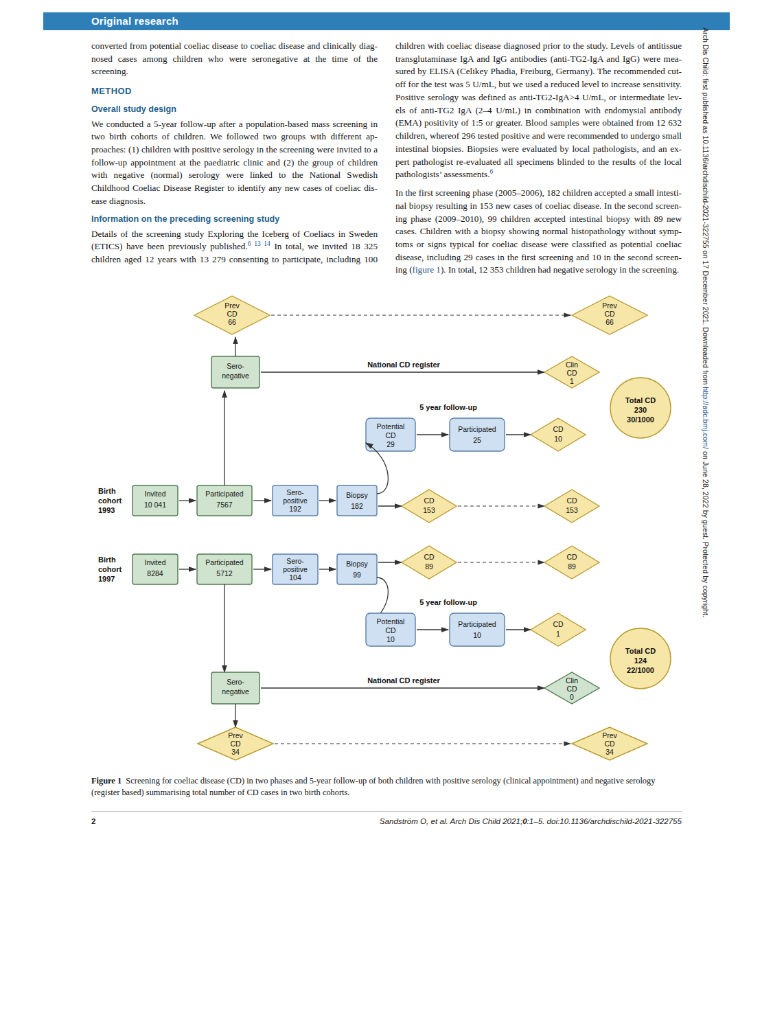Original research
Arch Dis Child: first published as 10.1136/archdischild-2021-322755 on 17 December 2021. Downloaded from http://adc.bmj.com/ on June 28, 2022 by guest. Protected by copyright.
converted from potential coeliac disease to coeliac disease and clinically diagnosed cases among children who were seronegative at the time of the screening.
Method
Overall study design
We conducted a 5-year follow-up after a population-based mass screening in two birth cohorts of children. We followed two groups with different approaches: (1) children with positive serology in the screening were invited to a follow-up appointment at the paediatric clinic and (2) the group of children with negative (normal) serology were linked to the National Swedish Childhood Coeliac Disease Register to identify any new cases of coeliac disease diagnosis.
Information on the preceding screening study
Details of the screening study Exploring the Iceberg of Coeliacs in Sweden (ETICS) have been previously published.6 13 14 In total, we invited 18 325 children aged 12 years with 13 279 consenting to participate, including 100 children with coeliac disease diagnosed prior to the study. Levels of antitissue transglutaminase IgA and IgG antibodies (anti-TG2-IgA and IgG) were measured by ELISA (Celikey Phadia, Freiburg, Germany). The recommended cut-off for the test was 5 U/mL, but we used a reduced level to increase sensitivity. Positive serology was defined as anti-TG2-IgA>4 U/mL, or intermediate levels of anti-TG2 IgA (2–4 U/mL) in combination with endomysial antibody (EMA) positivity of 1:5 or greater. Blood samples were obtained from 12 632 children, whereof 296 tested positive and were recommended to undergo small intestinal biopsies. Biopsies were evaluated by local pathologists, and an expert pathologist re-evaluated all specimens blinded to the results of the local pathologists’ assessments.6
In the first screening phase (2005–2006), 182 children accepted a small intestinal biopsy resulting in 153 new cases of coeliac disease. In the second screening phase (2009–2010), 99 children accepted intestinal biopsy with 89 new cases. Children with a biopsy showing normal histopathology without symptoms or signs typical for coeliac disease were classified as potential coeliac disease, including 29 cases in the first screening and 10 in the second screening (figure 1). In total, 12 353 children had negative serology in the screening.
Prev CD 66 Prev CD 66 Sero- negative National CD register Clin CD 1 Total CD 230 30/1000 5 year follow-up Potential CD 29 Participated 25 CD 10 Birth cohort 1993 Invited 10 041 Participated 7567 Sero- positive 192 Biopsy 182 CD 153 CD 153 Birth cohort 1997 Invited 8284 Participated 5712 Sero- positive 104 Biopsy 99 CD 89 CD 89 5 year follow-up Potential CD 10 Participated 10 CD 1 Total CD 124 22/1000 Sero- negative National CD register Clin CD 0 Prev CD 34 Prev CD 34
Figure 1 Screening for coeliac disease (CD) in two phases and 5-year follow-up of both children with positive serology (clinical appointment) and negative serology (register based) summarising total number of CD cases in two birth cohorts.
2
Sandström O, et al. Arch Dis Child 2021;0:1–5. doi:10.1136/archdischild-2021-322755